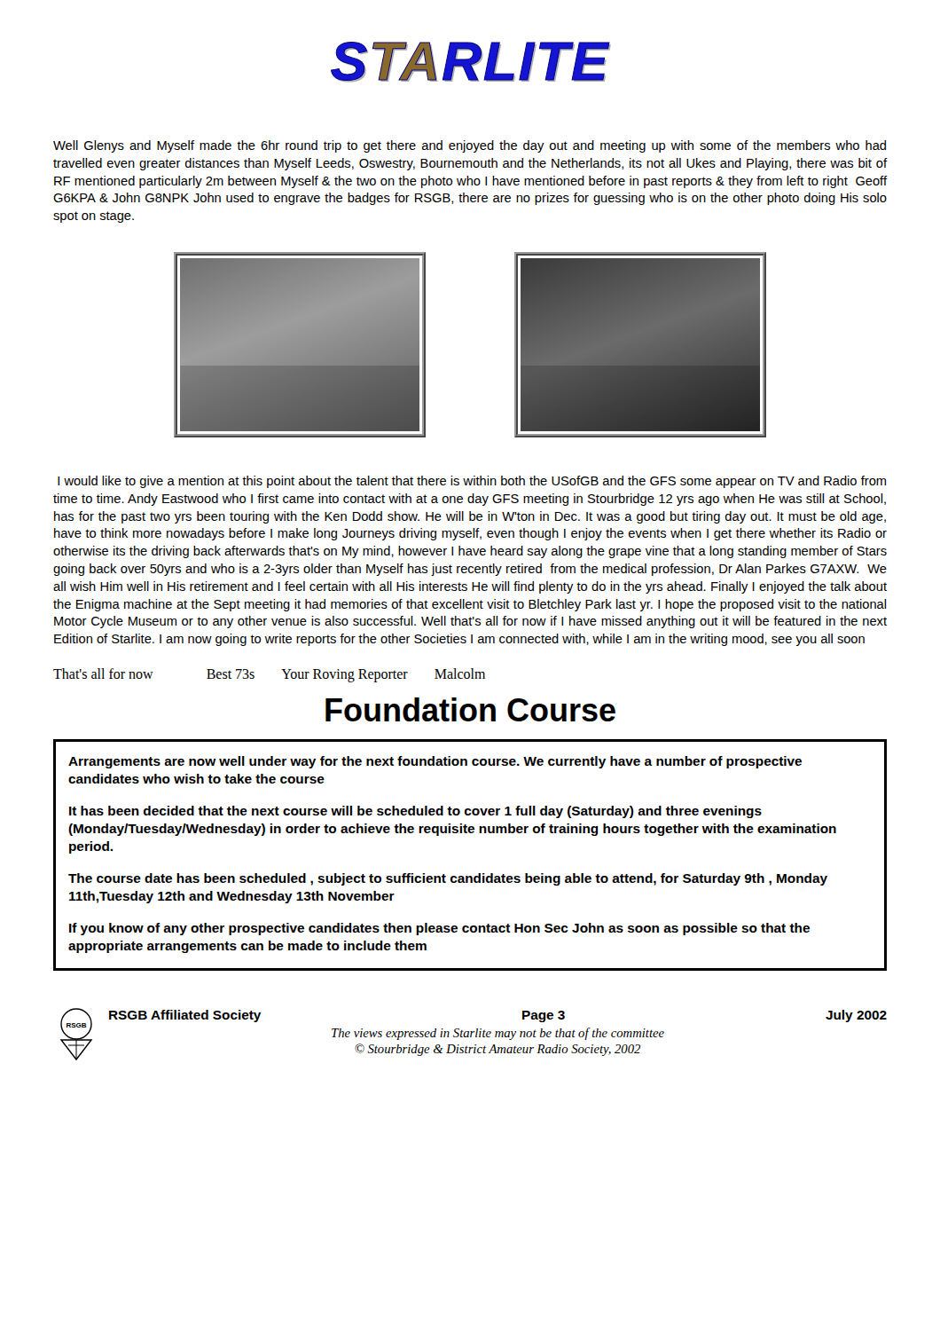STARLITE
Well Glenys and Myself made the 6hr round trip to get there and enjoyed the day out and meeting up with some of the members who had travelled even greater distances than Myself Leeds, Oswestry, Bournemouth and the Netherlands, its not all Ukes and Playing, there was bit of RF mentioned particularly 2m between Myself & the two on the photo who I have mentioned before in past reports & they from left to right Geoff G6KPA & John G8NPK John used to engrave the badges for RSGB, there are no prizes for guessing who is on the other photo doing His solo spot on stage.
I would like to give a mention at this point about the talent that there is within both the USofGB and the GFS some appear on TV and Radio from time to time. Andy Eastwood who I first came into contact with at a one day GFS meeting in Stourbridge 12 yrs ago when He was still at School, has for the past two yrs been touring with the Ken Dodd show. He will be in W'ton in Dec. It was a good but tiring day out. It must be old age, have to think more nowadays before I make long Journeys driving myself, even though I enjoy the events when I get there whether its Radio or otherwise its the driving back afterwards that's on My mind, however I have heard say along the grape vine that a long standing member of Stars going back over 50yrs and who is a 2-3yrs older than Myself has just recently retired from the medical profession, Dr Alan Parkes G7AXW. We all wish Him well in His retirement and I feel certain with all His interests He will find plenty to do in the yrs ahead. Finally I enjoyed the talk about the Enigma machine at the Sept meeting it had memories of that excellent visit to Bletchley Park last yr. I hope the proposed visit to the national Motor Cycle Museum or to any other venue is also successful. Well that's all for now if I have missed anything out it will be featured in the next Edition of Starlite. I am now going to write reports for the other Societies I am connected with, while I am in the writing mood, see you all soon
That's all for now Best 73s Your Roving Reporter Malcolm
Foundation Course
Arrangements are now well under way for the next foundation course. We currently have a number of prospective candidates who wish to take the course
It has been decided that the next course will be scheduled to cover 1 full day (Saturday) and three evenings (Monday/Tuesday/Wednesday) in order to achieve the requisite number of training hours together with the examination period.
The course date has been scheduled , subject to sufficient candidates being able to attend, for Saturday 9th , Monday 11th,Tuesday 12th and Wednesday 13th November
If you know of any other prospective candidates then please contact Hon Sec John as soon as possible so that the appropriate arrangements can be made to include them
RSGB
RSGB Affiliated Society Page 3 July 2002
The views expressed in Starlite may not be that of the committee
© Stourbridge & District Amateur Radio Society, 2002